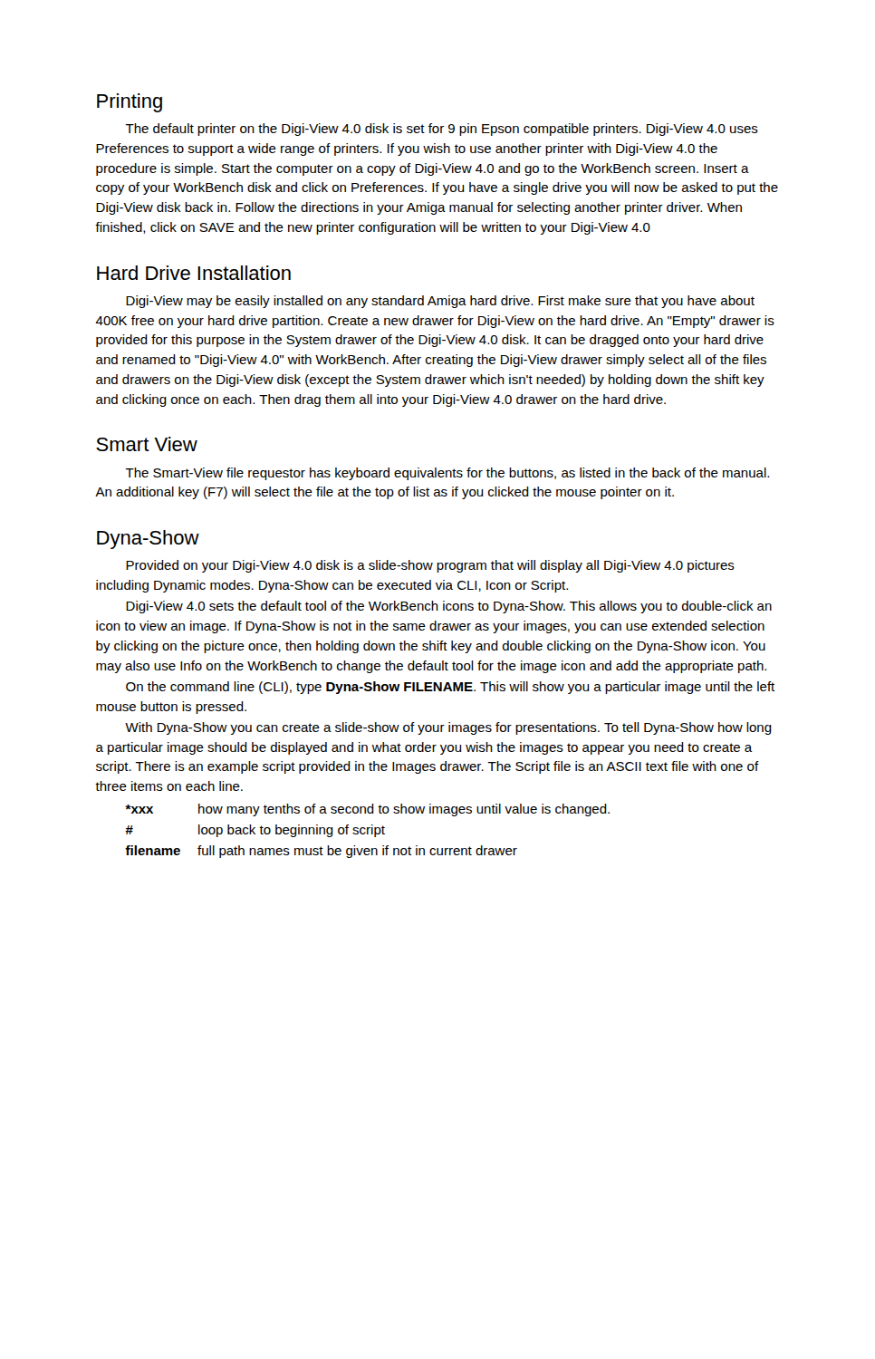Printing
The default printer on the Digi-View 4.0 disk is set for 9 pin Epson compatible printers. Digi-View 4.0 uses Preferences to support a wide range of printers. If you wish to use another printer with Digi-View 4.0 the procedure is simple. Start the computer on a copy of Digi-View 4.0 and go to the WorkBench screen. Insert a copy of your WorkBench disk and click on Preferences. If you have a single drive you will now be asked to put the Digi-View disk back in. Follow the directions in your Amiga manual for selecting another printer driver. When finished, click on SAVE and the new printer configuration will be written to your Digi-View 4.0
Hard Drive Installation
Digi-View may be easily installed on any standard Amiga hard drive. First make sure that you have about 400K free on your hard drive partition. Create a new drawer for Digi-View on the hard drive. An "Empty" drawer is provided for this purpose in the System drawer of the Digi-View 4.0 disk. It can be dragged onto your hard drive and renamed to "Digi-View 4.0" with WorkBench. After creating the Digi-View drawer simply select all of the files and drawers on the Digi-View disk (except the System drawer which isn't needed) by holding down the shift key and clicking once on each. Then drag them all into your Digi-View 4.0 drawer on the hard drive.
Smart View
The Smart-View file requestor has keyboard equivalents for the buttons, as listed in the back of the manual. An additional key (F7) will select the file at the top of list as if you clicked the mouse pointer on it.
Dyna-Show
Provided on your Digi-View 4.0 disk is a slide-show program that will display all Digi-View 4.0 pictures including Dynamic modes. Dyna-Show can be executed via CLI, Icon or Script.
Digi-View 4.0 sets the default tool of the WorkBench icons to Dyna-Show. This allows you to double-click an icon to view an image. If Dyna-Show is not in the same drawer as your images, you can use extended selection by clicking on the picture once, then holding down the shift key and double clicking on the Dyna-Show icon. You may also use Info on the WorkBench to change the default tool for the image icon and add the appropriate path.
On the command line (CLI), type Dyna-Show FILENAME. This will show you a particular image until the left mouse button is pressed.
With Dyna-Show you can create a slide-show of your images for presentations. To tell Dyna-Show how long a particular image should be displayed and in what order you wish the images to appear you need to create a script. There is an example script provided in the Images drawer. The Script file is an ASCII text file with one of three items on each line.
*xxx how many tenths of a second to show images until value is changed.
#loop back to beginning of script
filename full path names must be given if not in current drawer